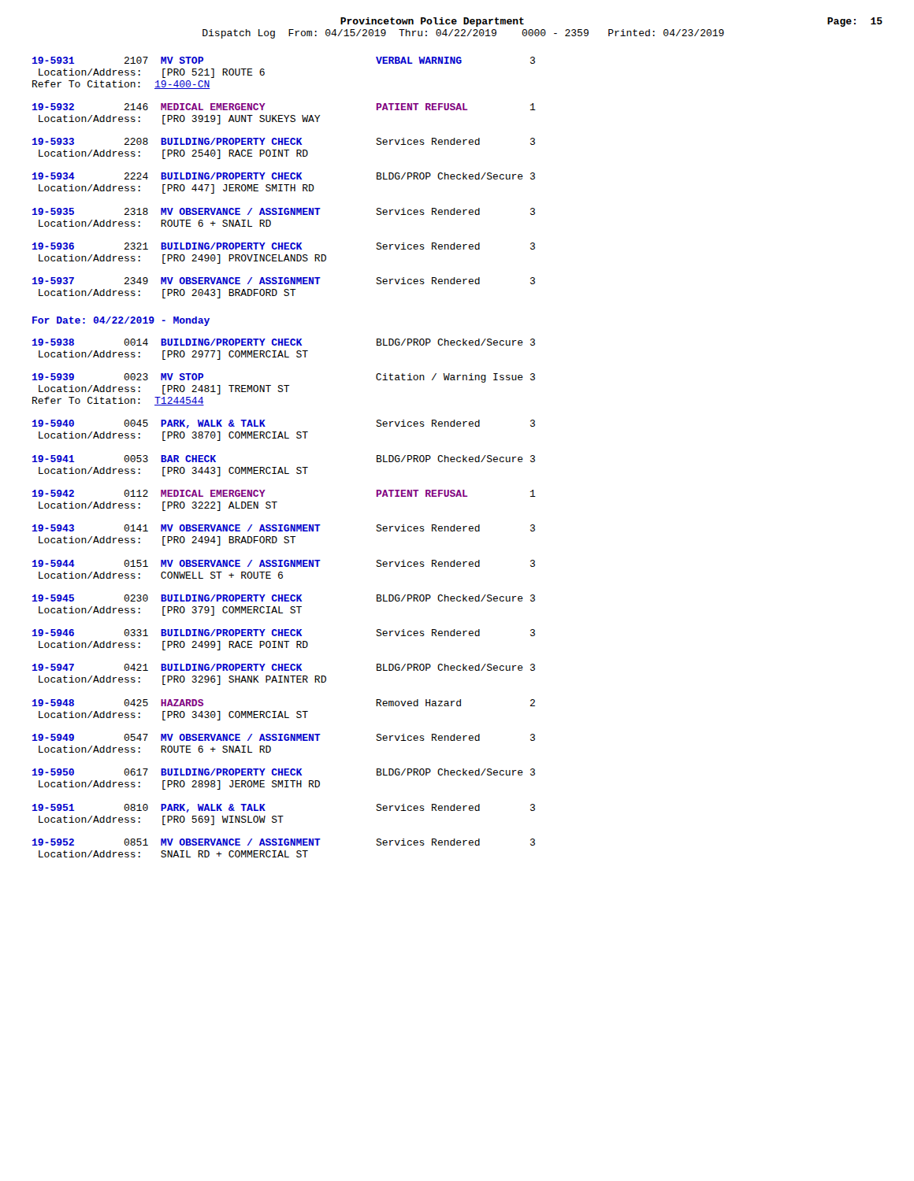Provincetown Police Department Page: 15
Dispatch Log From: 04/15/2019 Thru: 04/22/2019 0000 - 2359 Printed: 04/23/2019
19-5931 2107 MV STOP VERBAL WARNING 3
Location/Address: [PRO 521] ROUTE 6
Refer To Citation: 19-400-CN
19-5932 2146 MEDICAL EMERGENCY PATIENT REFUSAL 1
Location/Address: [PRO 3919] AUNT SUKEYS WAY
19-5933 2208 BUILDING/PROPERTY CHECK Services Rendered 3
Location/Address: [PRO 2540] RACE POINT RD
19-5934 2224 BUILDING/PROPERTY CHECK BLDG/PROP Checked/Secure 3
Location/Address: [PRO 447] JEROME SMITH RD
19-5935 2318 MV OBSERVANCE / ASSIGNMENT Services Rendered 3
Location/Address: ROUTE 6 + SNAIL RD
19-5936 2321 BUILDING/PROPERTY CHECK Services Rendered 3
Location/Address: [PRO 2490] PROVINCELANDS RD
19-5937 2349 MV OBSERVANCE / ASSIGNMENT Services Rendered 3
Location/Address: [PRO 2043] BRADFORD ST
For Date: 04/22/2019 - Monday
19-5938 0014 BUILDING/PROPERTY CHECK BLDG/PROP Checked/Secure 3
Location/Address: [PRO 2977] COMMERCIAL ST
19-5939 0023 MV STOP Citation / Warning Issue 3
Location/Address: [PRO 2481] TREMONT ST
Refer To Citation: T1244544
19-5940 0045 PARK, WALK & TALK Services Rendered 3
Location/Address: [PRO 3870] COMMERCIAL ST
19-5941 0053 BAR CHECK BLDG/PROP Checked/Secure 3
Location/Address: [PRO 3443] COMMERCIAL ST
19-5942 0112 MEDICAL EMERGENCY PATIENT REFUSAL 1
Location/Address: [PRO 3222] ALDEN ST
19-5943 0141 MV OBSERVANCE / ASSIGNMENT Services Rendered 3
Location/Address: [PRO 2494] BRADFORD ST
19-5944 0151 MV OBSERVANCE / ASSIGNMENT Services Rendered 3
Location/Address: CONWELL ST + ROUTE 6
19-5945 0230 BUILDING/PROPERTY CHECK BLDG/PROP Checked/Secure 3
Location/Address: [PRO 379] COMMERCIAL ST
19-5946 0331 BUILDING/PROPERTY CHECK Services Rendered 3
Location/Address: [PRO 2499] RACE POINT RD
19-5947 0421 BUILDING/PROPERTY CHECK BLDG/PROP Checked/Secure 3
Location/Address: [PRO 3296] SHANK PAINTER RD
19-5948 0425 HAZARDS Removed Hazard 2
Location/Address: [PRO 3430] COMMERCIAL ST
19-5949 0547 MV OBSERVANCE / ASSIGNMENT Services Rendered 3
Location/Address: ROUTE 6 + SNAIL RD
19-5950 0617 BUILDING/PROPERTY CHECK BLDG/PROP Checked/Secure 3
Location/Address: [PRO 2898] JEROME SMITH RD
19-5951 0810 PARK, WALK & TALK Services Rendered 3
Location/Address: [PRO 569] WINSLOW ST
19-5952 0851 MV OBSERVANCE / ASSIGNMENT Services Rendered 3
Location/Address: SNAIL RD + COMMERCIAL ST